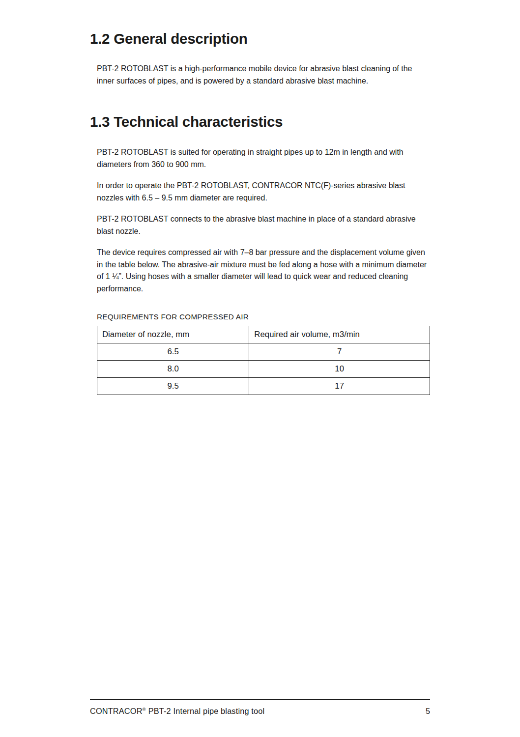1.2 General description
PBT-2 ROTOBLAST is a high-performance mobile device for abrasive blast cleaning of the inner surfaces of pipes, and is powered by a standard abrasive blast machine.
1.3 Technical characteristics
PBT-2 ROTOBLAST is suited for operating in straight pipes up to 12m in length and with diameters from 360 to 900 mm.
In order to operate the PBT-2 ROTOBLAST, CONTRACOR NTC(F)-series abrasive blast nozzles with 6.5 – 9.5 mm diameter are required.
PBT-2 ROTOBLAST connects to the abrasive blast machine in place of a standard abrasive blast nozzle.
The device requires compressed air with 7–8 bar pressure and the displacement volume given in the table below. The abrasive-air mixture must be fed along a hose with a minimum diameter of 1 ¼”. Using hoses with a smaller diameter will lead to quick wear and reduced cleaning performance.
REQUIREMENTS FOR COMPRESSED AIR
| Diameter of nozzle, mm | Required air volume, m3/min |
| 6.5 | 7 |
| 8.0 | 10 |
| 9.5 | 17 |
CONTRACOR® PBT-2 Internal pipe blasting tool 5